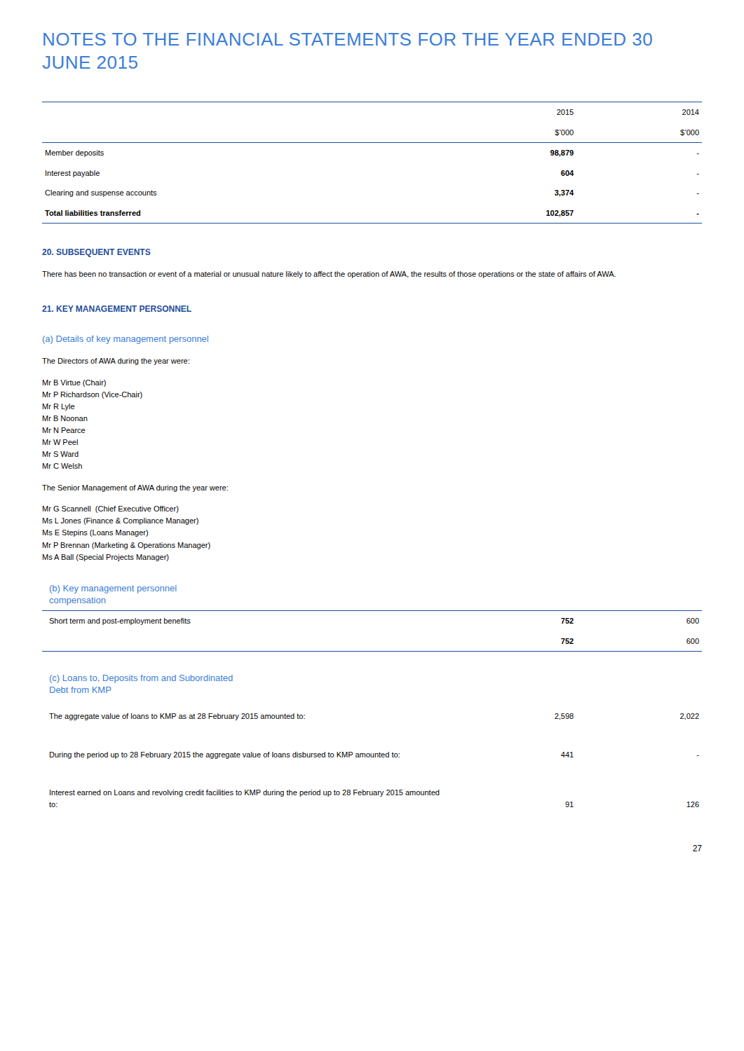Notes to the Financial Statements for the Year Ended 30 June 2015
| | 2015 | 2014 |
| --- | --- | --- |
| | $’000 | $’000 |
| Member deposits | 98,879 | - |
| Interest payable | 604 | - |
| Clearing and suspense accounts | 3,374 | - |
| Total liabilities transferred | 102,857 | - |
20. Subsequent Events
There has been no transaction or event of a material or unusual nature likely to affect the operation of AWA, the results of those operations or the state of affairs of AWA.
21. Key Management Personnel
(a) Details of key management personnel
The Directors of AWA during the year were:
Mr B Virtue (Chair)
Mr P Richardson (Vice-Chair)
Mr R Lyle
Mr B Noonan
Mr N Pearce
Mr W Peel
Mr S Ward
Mr C Welsh
The Senior Management of AWA during the year were:
Mr G Scannell (Chief Executive Officer)
Ms L Jones (Finance & Compliance Manager)
Ms E Stepins (Loans Manager)
Mr P Brennan (Marketing & Operations Manager)
Ms A Ball (Special Projects Manager)
(b) Key management personnel
compensation
| Short term and post-employment benefits | 752 | 600 |
| | 752 | 600 |
(c) Loans to, Deposits from and Subordinated
Debt from KMP
| The aggregate value of loans to KMP as at 28 February 2015 amounted to: | 2,598 | 2,022 |
| During the period up to 28 February 2015 the aggregate value of loans disbursed to KMP amounted to: | 441 | - |
| Interest earned on Loans and revolving credit facilities to KMP during the period up to 28 February 2015 amounted to: | 91 | 126 |
27